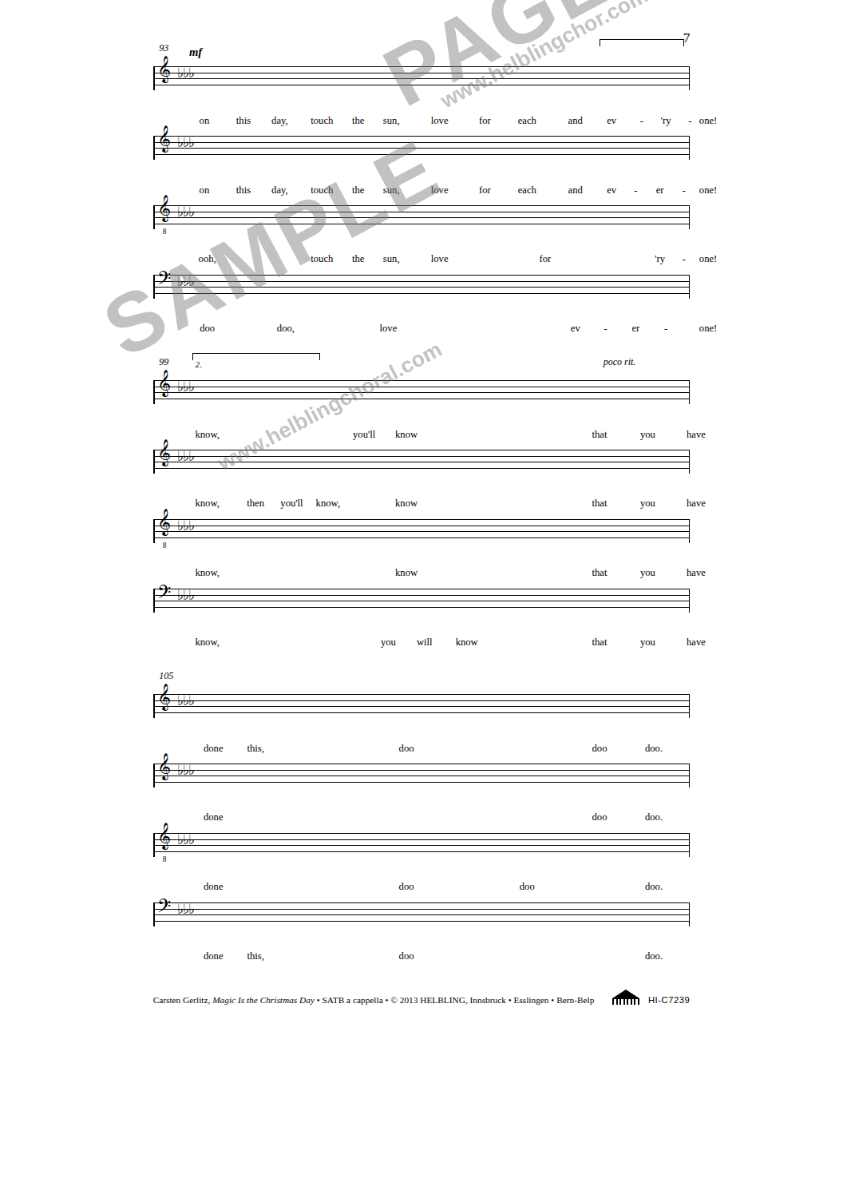7
93
mf
𝄞
♭♭♭
on this day, touch the sun, love for each and ev - 'ry - one!
𝄞
♭♭♭
on this day, touch the sun, love for each and ev - er - one!
𝄞
8
♭♭♭
ooh, touch the sun, love for 'ry - one!
𝄢
♭♭♭
doo doo, love ev - er - one!
99
2.
poco rit.
𝄞
♭♭♭
know, you'll know that you have
𝄞
♭♭♭
know, then you'll know, know that you have
𝄞
8
♭♭♭
know, know that you have
𝄢
♭♭♭
know, you will know that you have
105
𝄞
♭♭♭
done this, doo doo doo.
𝄞
♭♭♭
done doo doo.
𝄞
8
♭♭♭
done doo doo doo.
𝄢
♭♭♭
done this, doo doo.
SAMPLE
PAGE
www.helblingchor.com
www.helblingchoral.com
Carsten Gerlitz, Magic Is the Christmas Day • SATB a cappella • © 2013 HELBLING, Innsbruck • Esslingen • Bern-Belp
HI-C7239